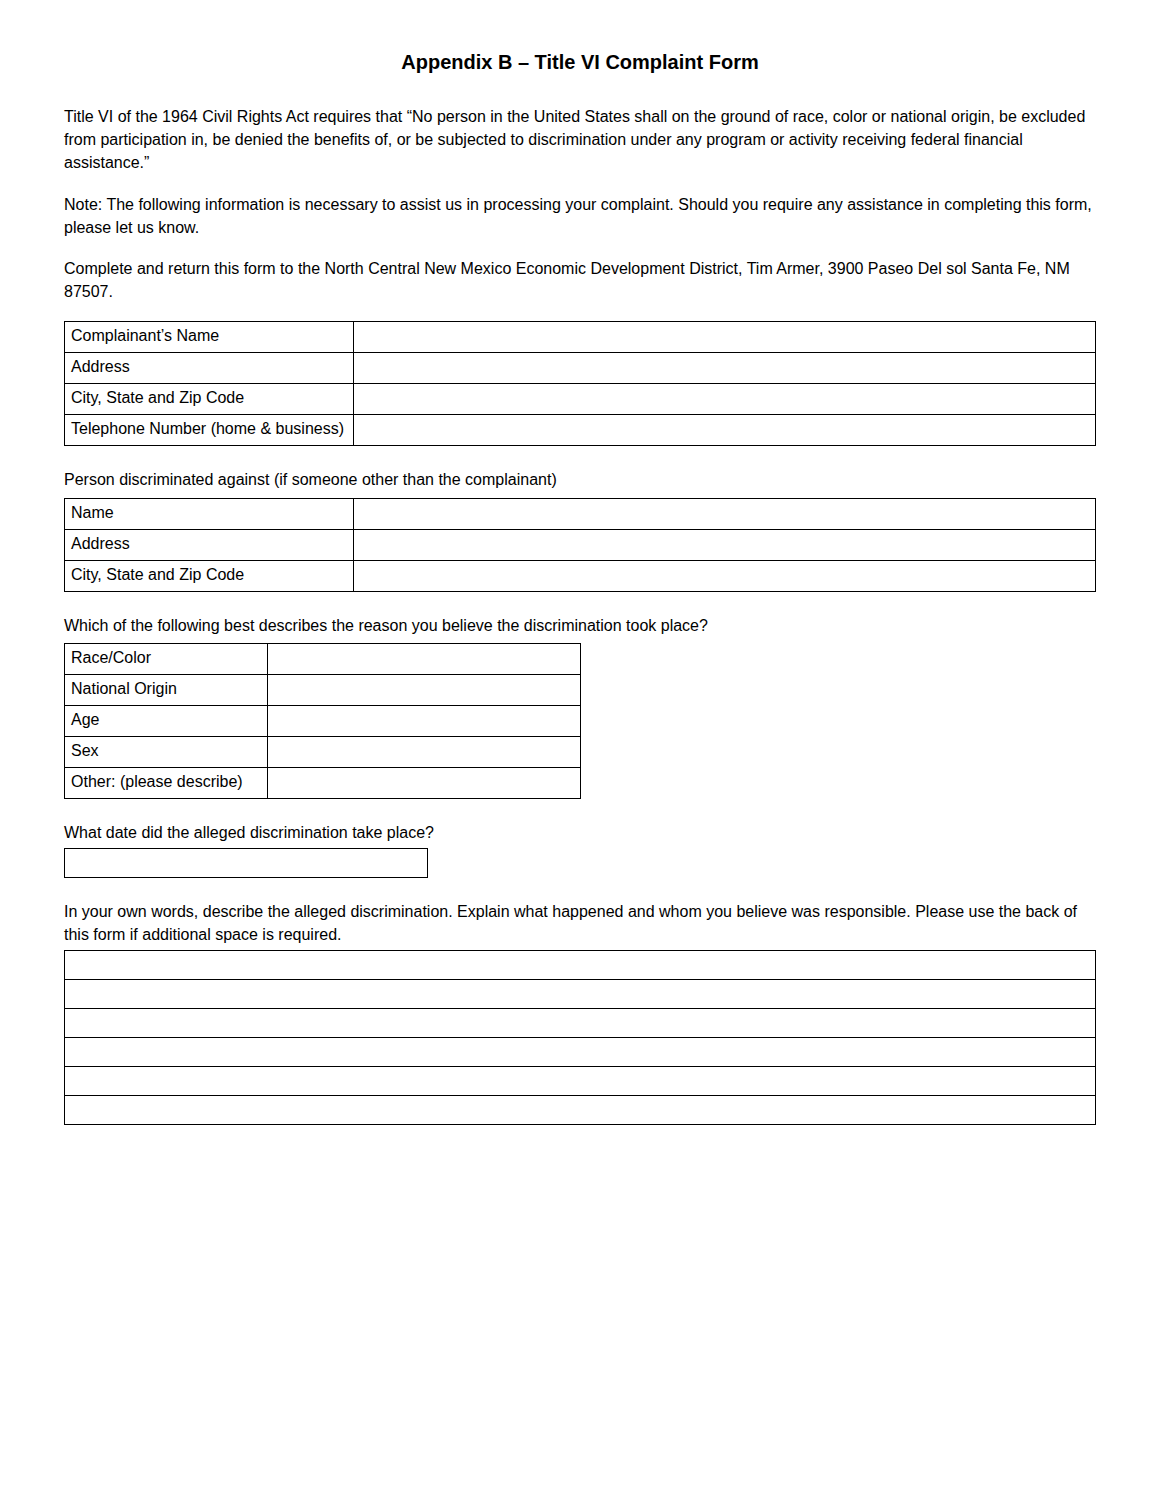Appendix B – Title VI Complaint Form
Title VI of the 1964 Civil Rights Act requires that “No person in the United States shall on the ground of race, color or national origin, be excluded from participation in, be denied the benefits of, or be subjected to discrimination under any program or activity receiving federal financial assistance.”
Note: The following information is necessary to assist us in processing your complaint. Should you require any assistance in completing this form, please let us know.
Complete and return this form to the North Central New Mexico Economic Development District, Tim Armer, 3900 Paseo Del sol Santa Fe, NM 87507.
| Complainant’s Name | |
| Address | |
| City, State and Zip Code | |
| Telephone Number (home & business) | |
Person discriminated against (if someone other than the complainant)
| Name | |
| Address | |
| City, State and Zip Code | |
Which of the following best describes the reason you believe the discrimination took place?
| Race/Color | |
| National Origin | |
| Age | |
| Sex | |
| Other: (please describe) | |
What date did the alleged discrimination take place?
In your own words, describe the alleged discrimination. Explain what happened and whom you believe was responsible. Please use the back of this form if additional space is required.